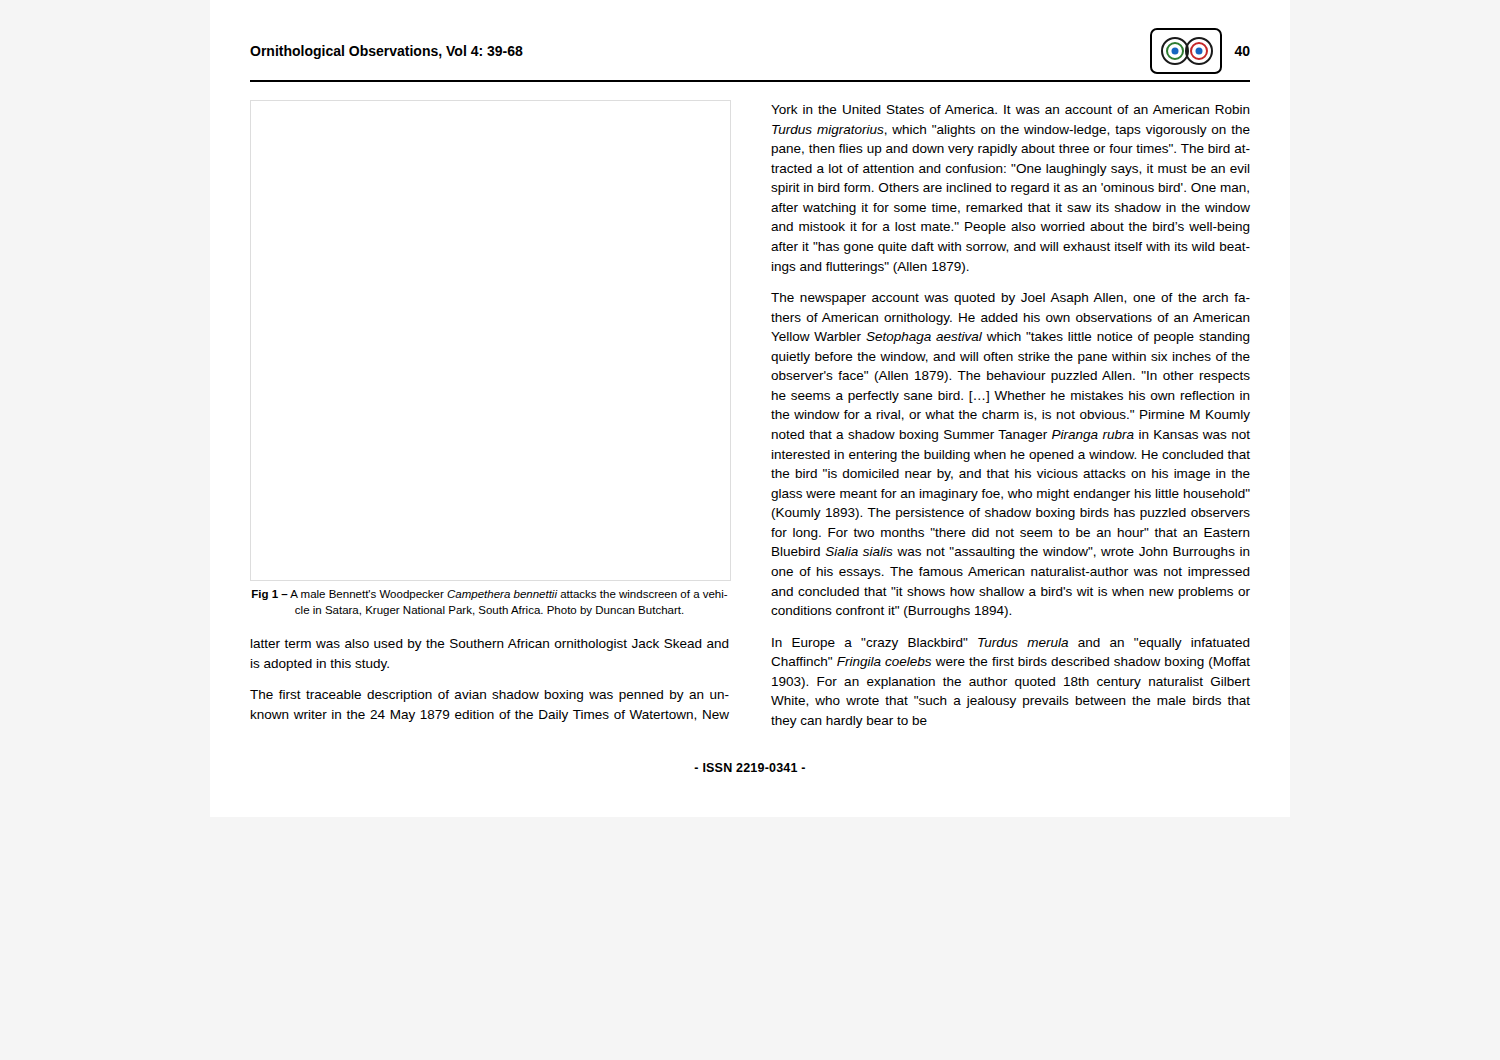Ornithological Observations, Vol 4: 39-68
40
Fig 1 – A male Bennett's Woodpecker Campethera bennettii attacks the windscreen of a vehicle in Satara, Kruger National Park, South Africa. Photo by Duncan Butchart.
latter term was also used by the Southern African ornithologist Jack Skead and is adopted in this study.
The first traceable description of avian shadow boxing was penned by an unknown writer in the 24 May 1879 edition of the Daily Times of Watertown, New York in the United States of America. It was an account of an American Robin Turdus migratorius, which "alights on the window-ledge, taps vigorously on the pane, then flies up and down very rapidly about three or four times". The bird attracted a lot of attention and confusion: "One laughingly says, it must be an evil spirit in bird form. Others are inclined to regard it as an 'ominous bird'. One man, after watching it for some time, remarked that it saw its shadow in the window and mistook it for a lost mate." People also worried about the bird’s well-being after it "has gone quite daft with sorrow, and will exhaust itself with its wild beatings and flutterings" (Allen 1879).
The newspaper account was quoted by Joel Asaph Allen, one of the arch fathers of American ornithology. He added his own observations of an American Yellow Warbler Setophaga aestival which "takes little notice of people standing quietly before the window, and will often strike the pane within six inches of the observer's face" (Allen 1879). The behaviour puzzled Allen. "In other respects he seems a perfectly sane bird. […] Whether he mistakes his own reflection in the window for a rival, or what the charm is, is not obvious." Pirmine M Koumly noted that a shadow boxing Summer Tanager Piranga rubra in Kansas was not interested in entering the building when he opened a window. He concluded that the bird "is domiciled near by, and that his vicious attacks on his image in the glass were meant for an imaginary foe, who might endanger his little household" (Koumly 1893). The persistence of shadow boxing birds has puzzled observers for long. For two months "there did not seem to be an hour" that an Eastern Bluebird Sialia sialis was not "assaulting the window", wrote John Burroughs in one of his essays. The famous American naturalist-author was not impressed and concluded that "it shows how shallow a bird's wit is when new problems or conditions confront it" (Burroughs 1894).
In Europe a "crazy Blackbird" Turdus merula and an "equally infatuated Chaffinch" Fringila coelebs were the first birds described shadow boxing (Moffat 1903). For an explanation the author quoted 18th century naturalist Gilbert White, who wrote that "such a jealousy prevails between the male birds that they can hardly bear to be
- ISSN 2219-0341 -